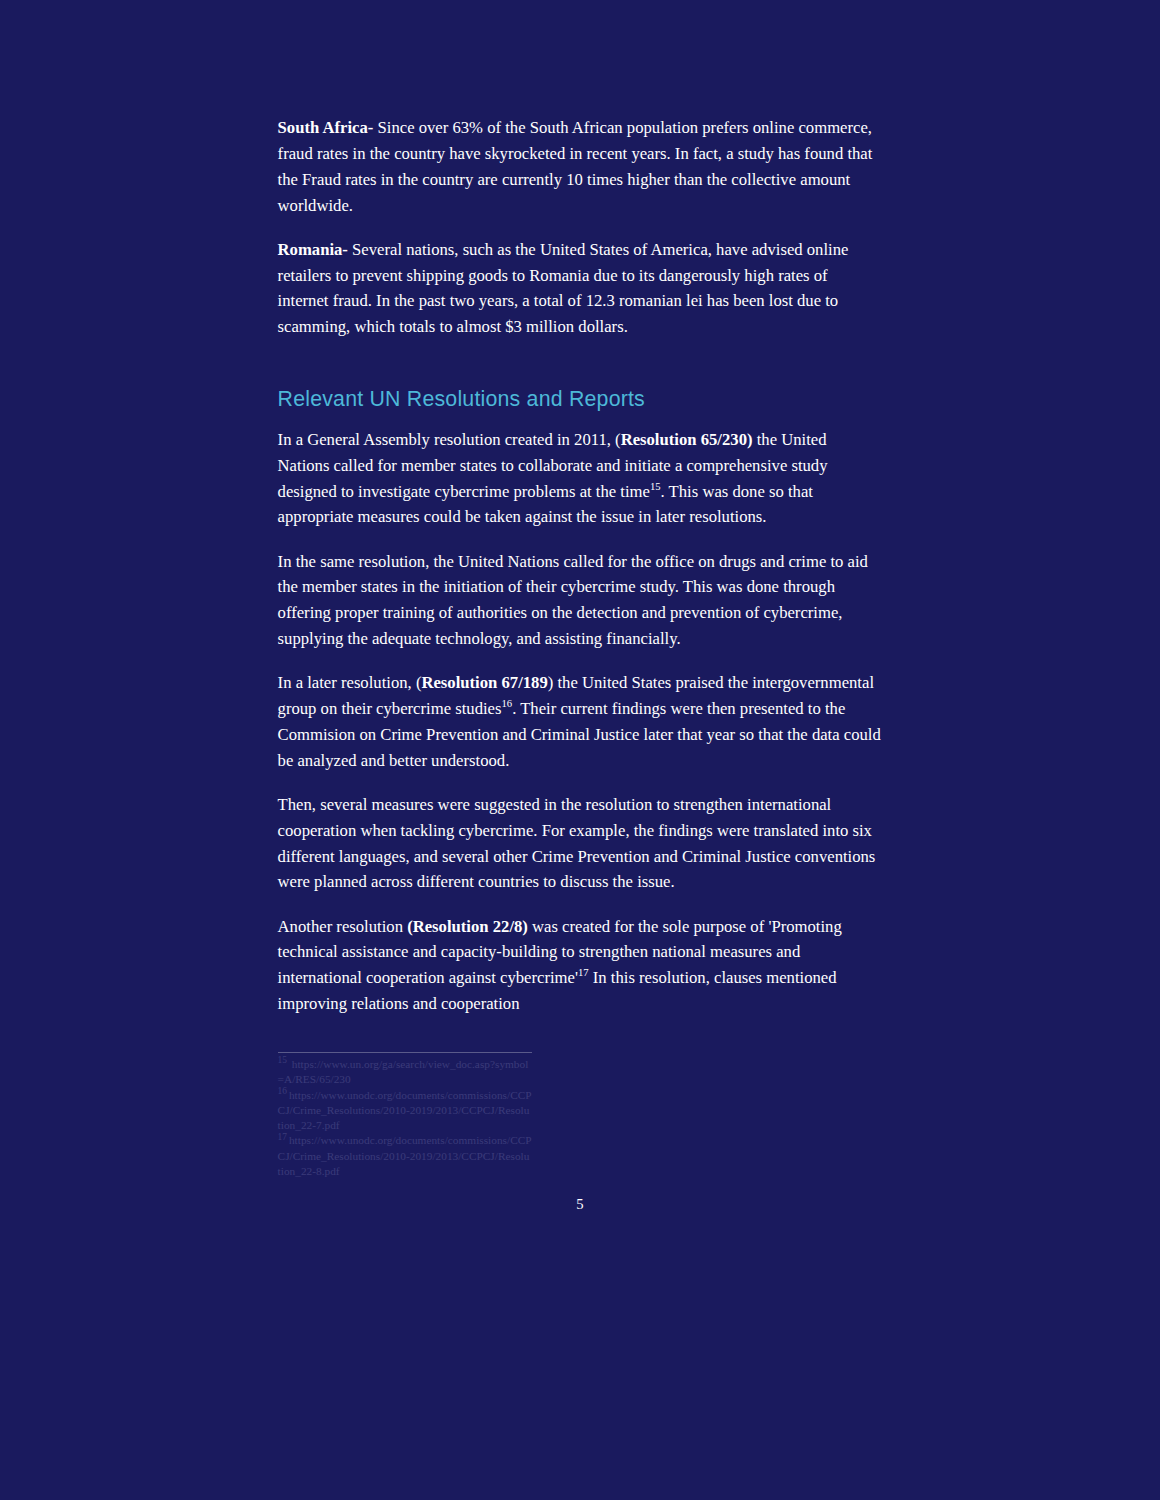South Africa- Since over 63% of the South African population prefers online commerce, fraud rates in the country have skyrocketed in recent years. In fact, a study has found that the Fraud rates in the country are currently 10 times higher than the collective amount worldwide.
Romania- Several nations, such as the United States of America, have advised online retailers to prevent shipping goods to Romania due to its dangerously high rates of internet fraud. In the past two years, a total of 12.3 romanian lei has been lost due to scamming, which totals to almost $3 million dollars.
Relevant UN Resolutions and Reports
In a General Assembly resolution created in 2011, (Resolution 65/230) the United Nations called for member states to collaborate and initiate a comprehensive study designed to investigate cybercrime problems at the time15. This was done so that appropriate measures could be taken against the issue in later resolutions.
In the same resolution, the United Nations called for the office on drugs and crime to aid the member states in the initiation of their cybercrime study. This was done through offering proper training of authorities on the detection and prevention of cybercrime, supplying the adequate technology, and assisting financially.
In a later resolution, (Resolution 67/189) the United States praised the intergovernmental group on their cybercrime studies16. Their current findings were then presented to the Commision on Crime Prevention and Criminal Justice later that year so that the data could be analyzed and better understood.
Then, several measures were suggested in the resolution to strengthen international cooperation when tackling cybercrime. For example, the findings were translated into six different languages, and several other Crime Prevention and Criminal Justice conventions were planned across different countries to discuss the issue.
Another resolution (Resolution 22/8) was created for the sole purpose of 'Promoting technical assistance and capacity-building to strengthen national measures and international cooperation against cybercrime'17 In this resolution, clauses mentioned improving relations and cooperation
15 https://www.un.org/ga/search/view_doc.asp?symbol=A/RES/65/230
16https://www.unodc.org/documents/commissions/CCPCJ/Crime_Resolutions/2010-2019/2013/CCPCJ/Resolution_22-7.pdf
17https://www.unodc.org/documents/commissions/CCPCJ/Crime_Resolutions/2010-2019/2013/CCPCJ/Resolution_22-8.pdf
5